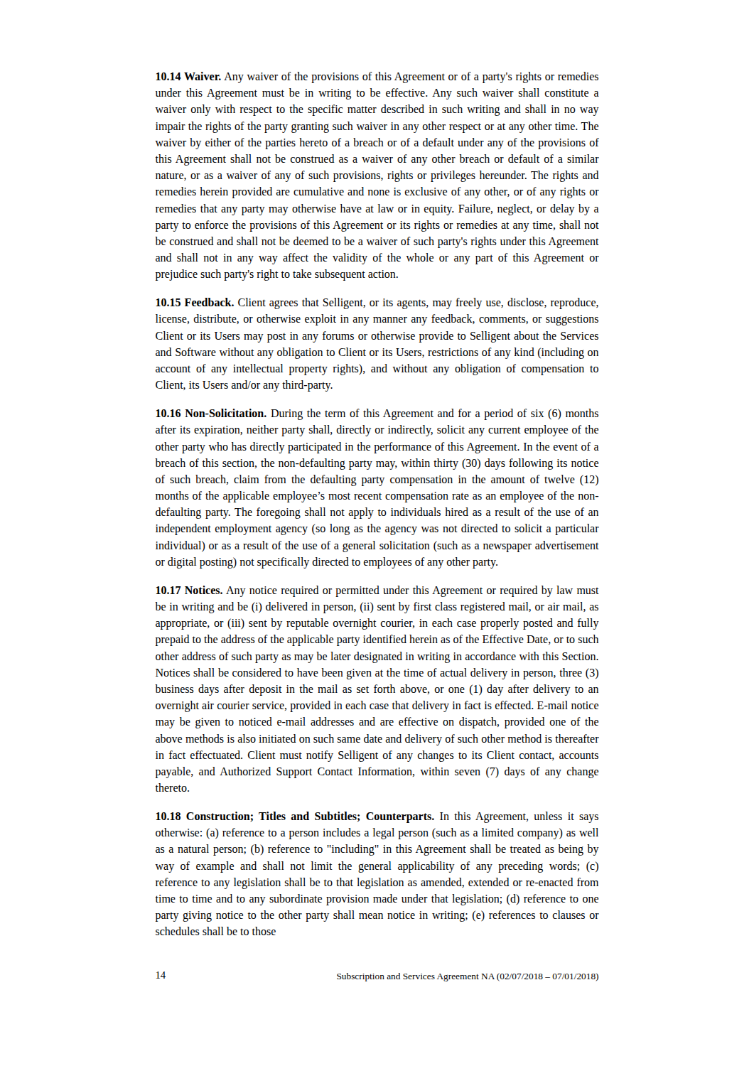10.14 Waiver. Any waiver of the provisions of this Agreement or of a party's rights or remedies under this Agreement must be in writing to be effective. Any such waiver shall constitute a waiver only with respect to the specific matter described in such writing and shall in no way impair the rights of the party granting such waiver in any other respect or at any other time. The waiver by either of the parties hereto of a breach or of a default under any of the provisions of this Agreement shall not be construed as a waiver of any other breach or default of a similar nature, or as a waiver of any of such provisions, rights or privileges hereunder. The rights and remedies herein provided are cumulative and none is exclusive of any other, or of any rights or remedies that any party may otherwise have at law or in equity. Failure, neglect, or delay by a party to enforce the provisions of this Agreement or its rights or remedies at any time, shall not be construed and shall not be deemed to be a waiver of such party's rights under this Agreement and shall not in any way affect the validity of the whole or any part of this Agreement or prejudice such party's right to take subsequent action.
10.15 Feedback. Client agrees that Selligent, or its agents, may freely use, disclose, reproduce, license, distribute, or otherwise exploit in any manner any feedback, comments, or suggestions Client or its Users may post in any forums or otherwise provide to Selligent about the Services and Software without any obligation to Client or its Users, restrictions of any kind (including on account of any intellectual property rights), and without any obligation of compensation to Client, its Users and/or any third-party.
10.16 Non-Solicitation. During the term of this Agreement and for a period of six (6) months after its expiration, neither party shall, directly or indirectly, solicit any current employee of the other party who has directly participated in the performance of this Agreement. In the event of a breach of this section, the non-defaulting party may, within thirty (30) days following its notice of such breach, claim from the defaulting party compensation in the amount of twelve (12) months of the applicable employee’s most recent compensation rate as an employee of the non-defaulting party. The foregoing shall not apply to individuals hired as a result of the use of an independent employment agency (so long as the agency was not directed to solicit a particular individual) or as a result of the use of a general solicitation (such as a newspaper advertisement or digital posting) not specifically directed to employees of any other party.
10.17 Notices. Any notice required or permitted under this Agreement or required by law must be in writing and be (i) delivered in person, (ii) sent by first class registered mail, or air mail, as appropriate, or (iii) sent by reputable overnight courier, in each case properly posted and fully prepaid to the address of the applicable party identified herein as of the Effective Date, or to such other address of such party as may be later designated in writing in accordance with this Section. Notices shall be considered to have been given at the time of actual delivery in person, three (3) business days after deposit in the mail as set forth above, or one (1) day after delivery to an overnight air courier service, provided in each case that delivery in fact is effected. E-mail notice may be given to noticed e-mail addresses and are effective on dispatch, provided one of the above methods is also initiated on such same date and delivery of such other method is thereafter in fact effectuated. Client must notify Selligent of any changes to its Client contact, accounts payable, and Authorized Support Contact Information, within seven (7) days of any change thereto.
10.18 Construction; Titles and Subtitles; Counterparts. In this Agreement, unless it says otherwise: (a) reference to a person includes a legal person (such as a limited company) as well as a natural person; (b) reference to "including" in this Agreement shall be treated as being by way of example and shall not limit the general applicability of any preceding words; (c) reference to any legislation shall be to that legislation as amended, extended or re-enacted from time to time and to any subordinate provision made under that legislation; (d) reference to one party giving notice to the other party shall mean notice in writing; (e) references to clauses or schedules shall be to those
14 Subscription and Services Agreement NA (02/07/2018 – 07/01/2018)